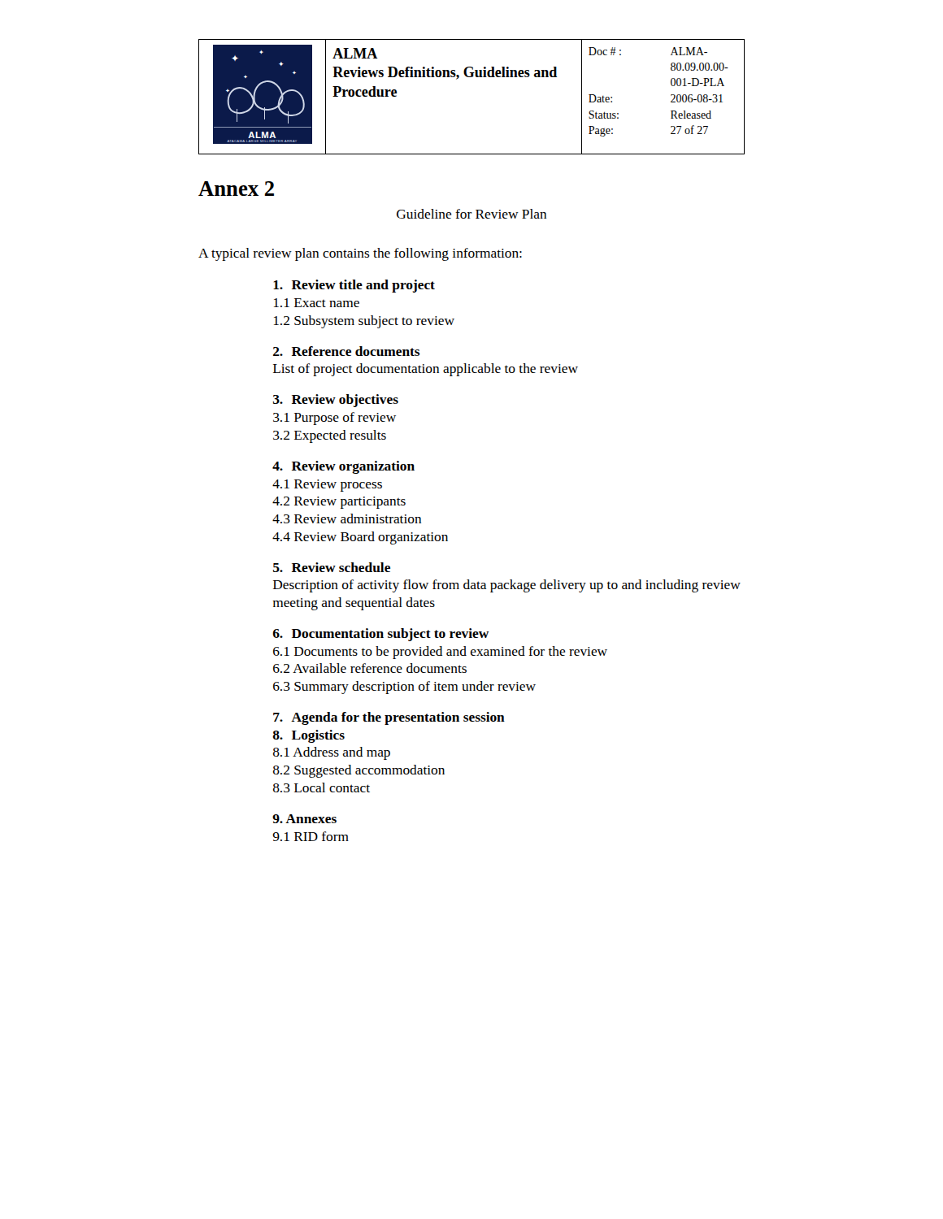| ✦ ✦ ✦ ✦ ✦ ✦ ALMA ATACAMA LARGE MILLIMETER ARRAY | ALMA Reviews Definitions, Guidelines and Procedure | / Doc # : / ALMA-80.09.00.00-001-D-PLA / / Date: / 2006-08-31 / / Status: / Released / / Page: / 27 of 27 / |
Annex 2
Guideline for Review Plan
A typical review plan contains the following information:
1. Review title and project
1.1 Exact name
1.2 Subsystem subject to review
2. Reference documents
List of project documentation applicable to the review
3. Review objectives
3.1 Purpose of review
3.2 Expected results
4. Review organization
4.1 Review process
4.2 Review participants
4.3 Review administration
4.4 Review Board organization
5. Review schedule
Description of activity flow from data package delivery up to and including review meeting and sequential dates
6. Documentation subject to review
6.1 Documents to be provided and examined for the review
6.2 Available reference documents
6.3 Summary description of item under review
7. Agenda for the presentation session
8. Logistics
8.1 Address and map
8.2 Suggested accommodation
8.3 Local contact
9. Annexes
9.1 RID form